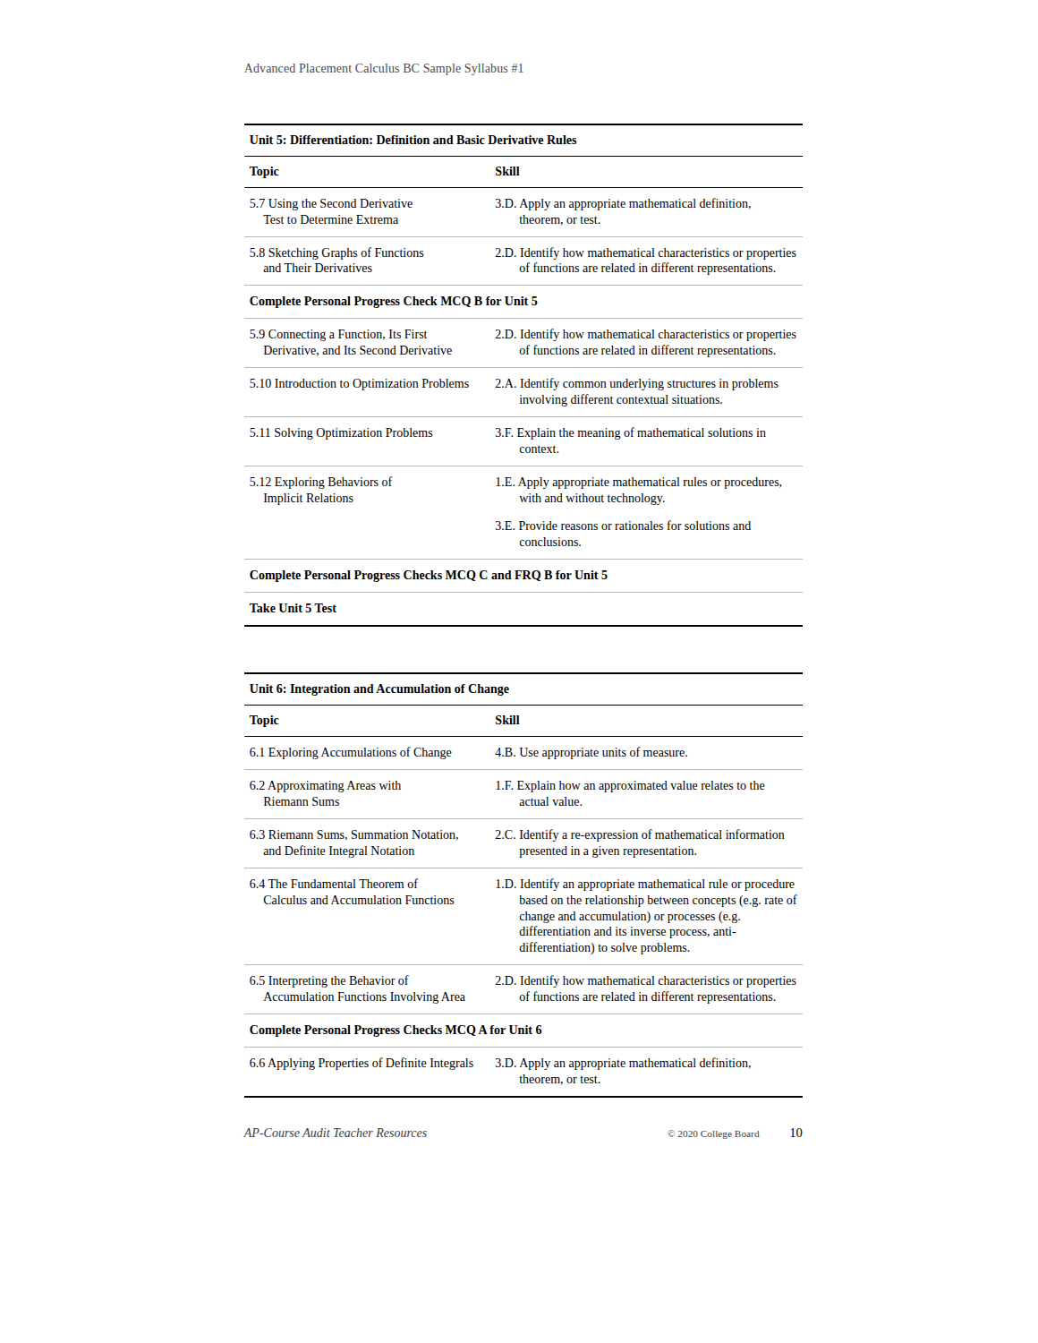Advanced Placement Calculus BC Sample Syllabus #1
| Unit 5: Differentiation: Definition and Basic Derivative Rules |
| Topic | Skill |
| 5.7 Using the Second Derivative Test to Determine Extrema | 3.D. Apply an appropriate mathematical definition, theorem, or test. |
| 5.8 Sketching Graphs of Functions and Their Derivatives | 2.D. Identify how mathematical characteristics or properties of functions are related in different representations. |
| Complete Personal Progress Check MCQ B for Unit 5 |
| 5.9 Connecting a Function, Its First Derivative, and Its Second Derivative | 2.D. Identify how mathematical characteristics or properties of functions are related in different representations. |
| 5.10 Introduction to Optimization Problems | 2.A. Identify common underlying structures in problems involving different contextual situations. |
| 5.11 Solving Optimization Problems | 3.F. Explain the meaning of mathematical solutions in context. |
| 5.12 Exploring Behaviors of Implicit Relations | 1.E. Apply appropriate mathematical rules or procedures, with and without technology. 3.E. Provide reasons or rationales for solutions and conclusions. |
| Complete Personal Progress Checks MCQ C and FRQ B for Unit 5 |
| Take Unit 5 Test |
| Unit 6: Integration and Accumulation of Change |
| Topic | Skill |
| 6.1 Exploring Accumulations of Change | 4.B. Use appropriate units of measure. |
| 6.2 Approximating Areas with Riemann Sums | 1.F. Explain how an approximated value relates to the actual value. |
| 6.3 Riemann Sums, Summation Notation, and Definite Integral Notation | 2.C. Identify a re-expression of mathematical information presented in a given representation. |
| 6.4 The Fundamental Theorem of Calculus and Accumulation Functions | 1.D. Identify an appropriate mathematical rule or procedure based on the relationship between concepts (e.g. rate of change and accumulation) or processes (e.g. differentiation and its inverse process, anti-differentiation) to solve problems. |
| 6.5 Interpreting the Behavior of Accumulation Functions Involving Area | 2.D. Identify how mathematical characteristics or properties of functions are related in different representations. |
| Complete Personal Progress Checks MCQ A for Unit 6 |
| 6.6 Applying Properties of Definite Integrals | 3.D. Apply an appropriate mathematical definition, theorem, or test. |
AP-Course Audit Teacher Resources
© 2020 College Board
10